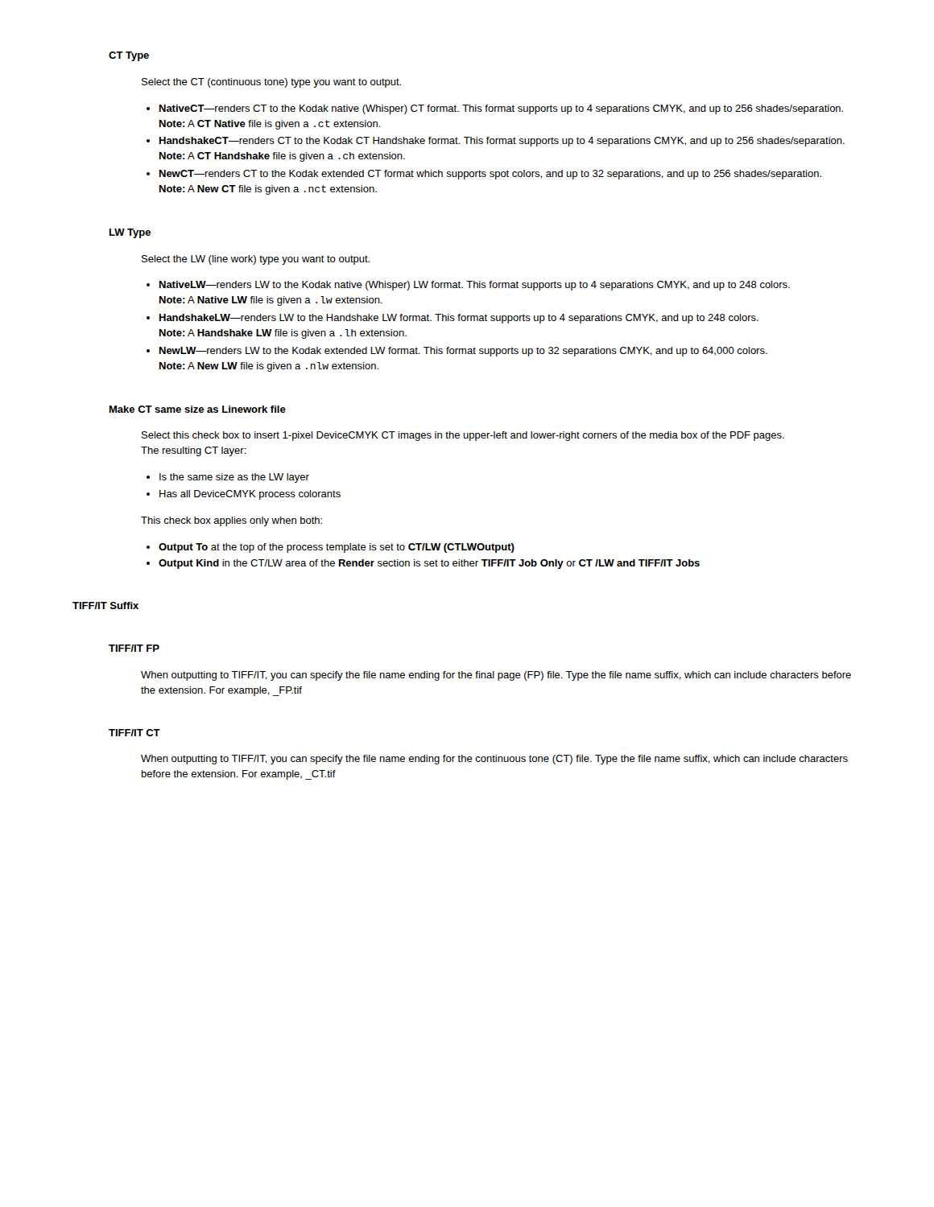CT Type
Select the CT (continuous tone) type you want to output.
NativeCT—renders CT to the Kodak native (Whisper) CT format. This format supports up to 4 separations CMYK, and up to 256 shades/separation.
Note: A CT Native file is given a .ct extension.
HandshakeCT—renders CT to the Kodak CT Handshake format. This format supports up to 4 separations CMYK, and up to 256 shades/separation.
Note: A CT Handshake file is given a .ch extension.
NewCT—renders CT to the Kodak extended CT format which supports spot colors, and up to 32 separations, and up to 256 shades/separation.
Note: A New CT file is given a .nct extension.
LW Type
Select the LW (line work) type you want to output.
NativeLW—renders LW to the Kodak native (Whisper) LW format. This format supports up to 4 separations CMYK, and up to 248 colors.
Note: A Native LW file is given a .lw extension.
HandshakeLW—renders LW to the Handshake LW format. This format supports up to 4 separations CMYK, and up to 248 colors.
Note: A Handshake LW file is given a .lh extension.
NewLW—renders LW to the Kodak extended LW format. This format supports up to 32 separations CMYK, and up to 64,000 colors.
Note: A New LW file is given a .nlw extension.
Make CT same size as Linework file
Select this check box to insert 1-pixel DeviceCMYK CT images in the upper-left and lower-right corners of the media box of the PDF pages.
The resulting CT layer:
Is the same size as the LW layer
Has all DeviceCMYK process colorants
This check box applies only when both:
Output To at the top of the process template is set to CT/LW (CTLWOutput)
Output Kind in the CT/LW area of the Render section is set to either TIFF/IT Job Only or CT /LW and TIFF/IT Jobs
TIFF/IT Suffix
TIFF/IT FP
When outputting to TIFF/IT, you can specify the file name ending for the final page (FP) file. Type the file name suffix, which can include characters before the extension. For example, _FP.tif
TIFF/IT CT
When outputting to TIFF/IT, you can specify the file name ending for the continuous tone (CT) file. Type the file name suffix, which can include characters before the extension. For example, _CT.tif